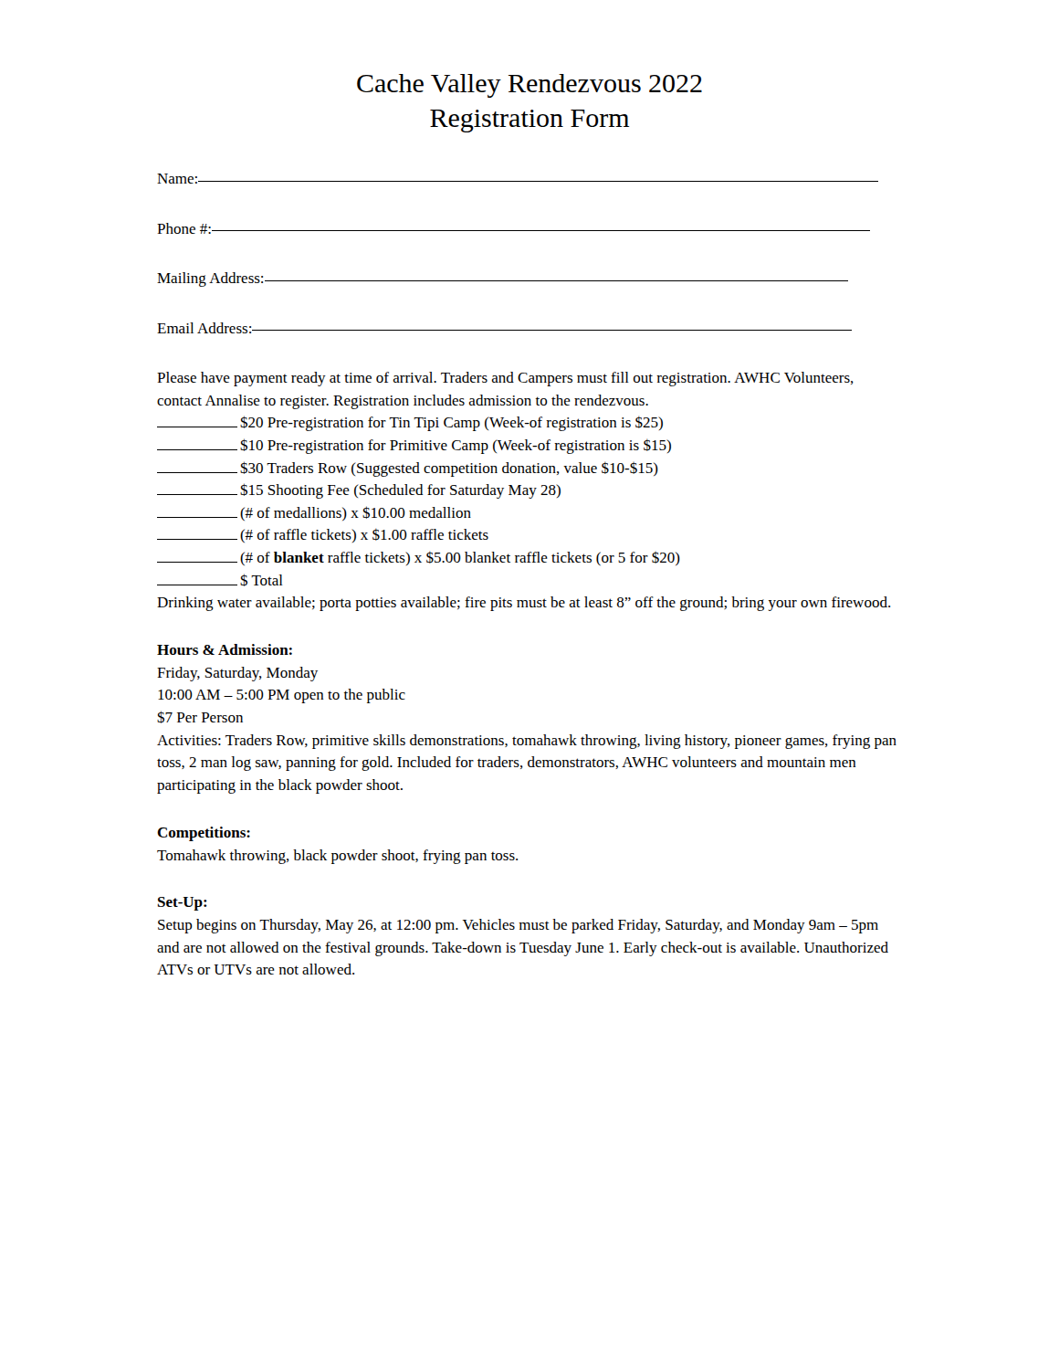Cache Valley Rendezvous 2022
Registration Form
Name:
Phone #:
Mailing Address:
Email Address:
Please have payment ready at time of arrival. Traders and Campers must fill out registration. AWHC Volunteers, contact Annalise to register. Registration includes admission to the rendezvous.
$20 Pre-registration for Tin Tipi Camp (Week-of registration is $25)
$10 Pre-registration for Primitive Camp (Week-of registration is $15)
$30 Traders Row (Suggested competition donation, value $10-$15)
$15 Shooting Fee (Scheduled for Saturday May 28)
(# of medallions) x $10.00 medallion
(# of raffle tickets) x $1.00 raffle tickets
(# of blanket raffle tickets) x $5.00 blanket raffle tickets (or 5 for $20)
$ Total
Drinking water available; porta potties available; fire pits must be at least 8” off the ground; bring your own firewood.
Hours & Admission:
Friday, Saturday, Monday
10:00 AM – 5:00 PM open to the public
$7 Per Person
Activities: Traders Row, primitive skills demonstrations, tomahawk throwing, living history, pioneer games, frying pan toss, 2 man log saw, panning for gold. Included for traders, demonstrators, AWHC volunteers and mountain men participating in the black powder shoot.
Competitions:
Tomahawk throwing, black powder shoot, frying pan toss.
Set-Up:
Setup begins on Thursday, May 26, at 12:00 pm. Vehicles must be parked Friday, Saturday, and Monday 9am – 5pm and are not allowed on the festival grounds. Take-down is Tuesday June 1. Early check-out is available. Unauthorized ATVs or UTVs are not allowed.